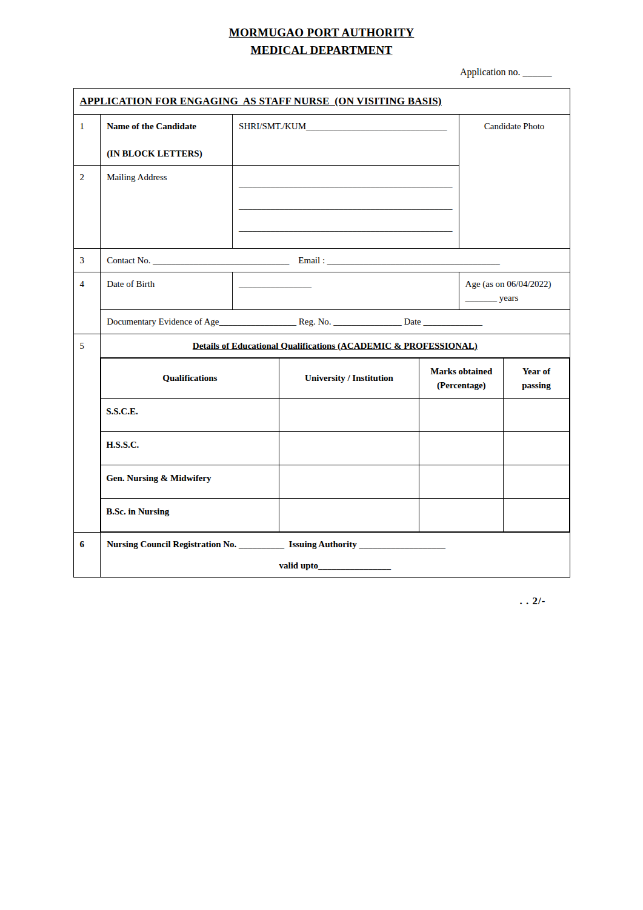MORMUGAO PORT AUTHORITY
MEDICAL DEPARTMENT
Application no. ______
| APPLICATION FOR ENGAGING AS STAFF NURSE (ON VISITING BASIS) |
| 1 | Name of the Candidate (IN BLOCK LETTERS) | SHRI/SMT./KUM_______________________________ | Candidate Photo |
| 2 | Mailing Address | _______________________________________________ _______________________________________________ _______________________________________________ |
| 3 | Contact No. ______________________________ Email : ______________________________________ |
| 4 | Date of Birth | ________________ | Age (as on 06/04/2022) _______ years |
| Documentary Evidence of Age_________________ Reg. No. _______________ Date _____________ |
| 5 | Details of Educational Qualifications (ACADEMIC & PROFESSIONAL) |
| / Qualifications / University / Institution / Marks obtained (Percentage) / Year of passing / / --- / --- / --- / --- / / S.S.C.E. / / / / / H.S.S.C. / / / / / Gen. Nursing & Midwifery / / / / / B.Sc. in Nursing / / / / |
| 6 | Nursing Council Registration No. __________ Issuing Authority ___________________ valid upto________________ |
. . 2/-